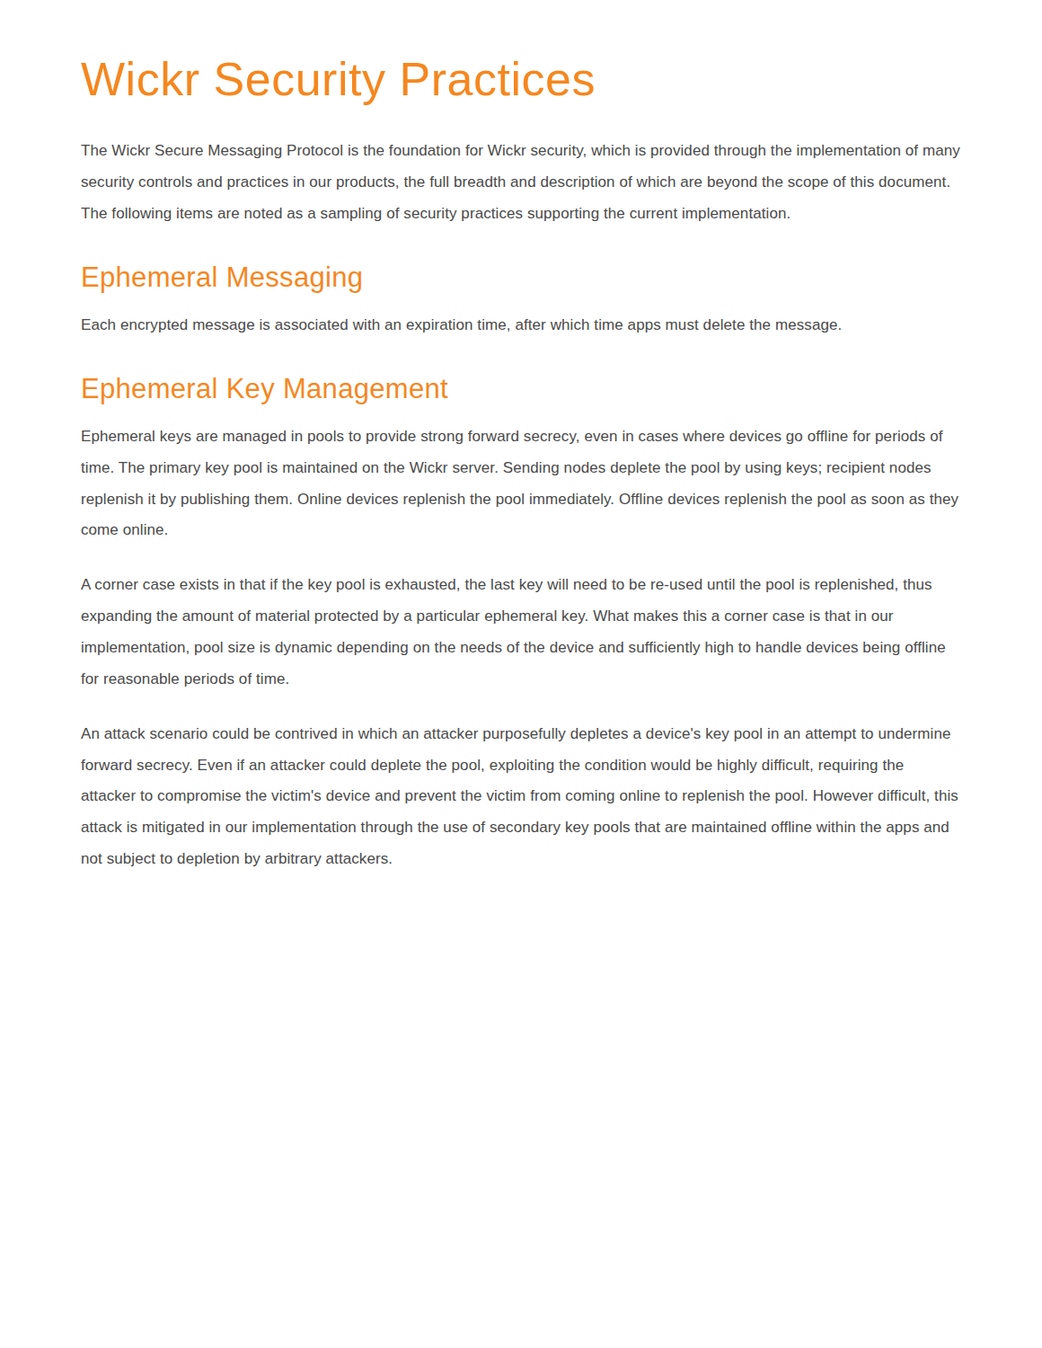Wickr Security Practices
The Wickr Secure Messaging Protocol is the foundation for Wickr security, which is provided through the implementation of many security controls and practices in our products, the full breadth and description of which are beyond the scope of this document. The following items are noted as a sampling of security practices supporting the current implementation.
Ephemeral Messaging
Each encrypted message is associated with an expiration time, after which time apps must delete the message.
Ephemeral Key Management
Ephemeral keys are managed in pools to provide strong forward secrecy, even in cases where devices go offline for periods of time. The primary key pool is maintained on the Wickr server. Sending nodes deplete the pool by using keys; recipient nodes replenish it by publishing them. Online devices replenish the pool immediately. Offline devices replenish the pool as soon as they come online.
A corner case exists in that if the key pool is exhausted, the last key will need to be re-used until the pool is replenished, thus expanding the amount of material protected by a particular ephemeral key. What makes this a corner case is that in our implementation, pool size is dynamic depending on the needs of the device and sufficiently high to handle devices being offline for reasonable periods of time.
An attack scenario could be contrived in which an attacker purposefully depletes a device's key pool in an attempt to undermine forward secrecy. Even if an attacker could deplete the pool, exploiting the condition would be highly difficult, requiring the attacker to compromise the victim's device and prevent the victim from coming online to replenish the pool. However difficult, this attack is mitigated in our implementation through the use of secondary key pools that are maintained offline within the apps and not subject to depletion by arbitrary attackers.